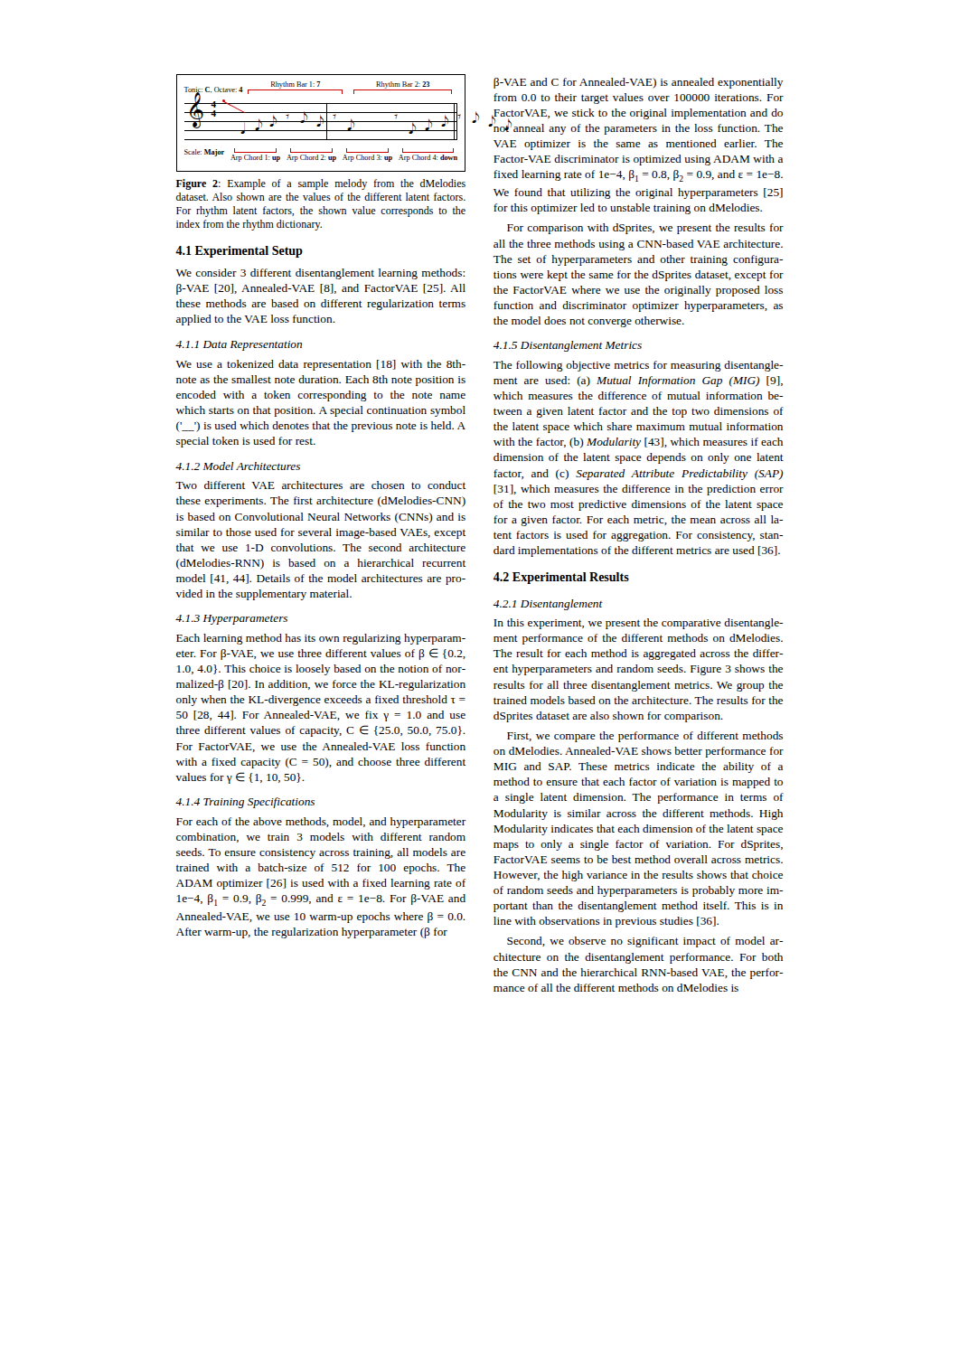Tonic: C, Octave: 4 Rhythm Bar 1: 7 Rhythm Bar 2: 23
𝄞 4
4 𝅘𝅥 𝅘𝅥𝅮 𝅘𝅥𝅮 𝄾 𝅘𝅥𝅮 𝅘𝅥𝅮 𝄾 𝅘𝅥𝅮 𝄾 𝅘𝅥𝅮 𝅘𝅥𝅮 𝅘𝅥𝅮 𝄾 𝅘𝅥𝅮 𝅘𝅥𝅮 𝅘𝅥𝅮
Scale: Major Arp Chord 1: up Arp Chord 2: up Arp Chord 3: up Arp Chord 4: down
Figure 2: Example of a sample melody from the dMelodies dataset. Also shown are the values of the different latent factors. For rhythm latent factors, the shown value corresponds to the index from the rhythm dictionary.
4.1 Experimental Setup
We consider 3 different disentanglement learning methods: β-VAE [20], Annealed-VAE [8], and FactorVAE [25]. All these methods are based on different regularization terms applied to the VAE loss function.
4.1.1 Data Representation
We use a tokenized data representation [18] with the 8th-note as the smallest note duration. Each 8th note position is encoded with a token corresponding to the note name which starts on that position. A special continuation symbol ('__') is used which denotes that the previous note is held. A special token is used for rest.
4.1.2 Model Architectures
Two different VAE architectures are chosen to conduct these experiments. The first architecture (dMelodies-CNN) is based on Convolutional Neural Networks (CNNs) and is similar to those used for several image-based VAEs, except that we use 1-D convolutions. The second architecture (dMelodies-RNN) is based on a hierarchical recurrent model [41, 44]. Details of the model architectures are provided in the supplementary material.
4.1.3 Hyperparameters
Each learning method has its own regularizing hyperparameter. For β-VAE, we use three different values of β ∈ {0.2, 1.0, 4.0}. This choice is loosely based on the notion of normalized-β [20]. In addition, we force the KL-regularization only when the KL-divergence exceeds a fixed threshold τ = 50 [28, 44]. For Annealed-VAE, we fix γ = 1.0 and use three different values of capacity, C ∈ {25.0, 50.0, 75.0}. For FactorVAE, we use the Annealed-VAE loss function with a fixed capacity (C = 50), and choose three different values for γ ∈ {1, 10, 50}.
4.1.4 Training Specifications
For each of the above methods, model, and hyperparameter combination, we train 3 models with different random seeds. To ensure consistency across training, all models are trained with a batch-size of 512 for 100 epochs. The ADAM optimizer [26] is used with a fixed learning rate of 1e−4, β1 = 0.9, β2 = 0.999, and ε = 1e−8. For β-VAE and Annealed-VAE, we use 10 warm-up epochs where β = 0.0. After warm-up, the regularization hyperparameter (β for
β-VAE and C for Annealed-VAE) is annealed exponentially from 0.0 to their target values over 100000 iterations. For FactorVAE, we stick to the original implementation and do not anneal any of the parameters in the loss function. The VAE optimizer is the same as mentioned earlier. The Factor-VAE discriminator is optimized using ADAM with a fixed learning rate of 1e−4, β1 = 0.8, β2 = 0.9, and ε = 1e−8. We found that utilizing the original hyperparameters [25] for this optimizer led to unstable training on dMelodies.
For comparison with dSprites, we present the results for all the three methods using a CNN-based VAE architecture. The set of hyperparameters and other training configurations were kept the same for the dSprites dataset, except for the FactorVAE where we use the originally proposed loss function and discriminator optimizer hyperparameters, as the model does not converge otherwise.
4.1.5 Disentanglement Metrics
The following objective metrics for measuring disentanglement are used: (a) Mutual Information Gap (MIG) [9], which measures the difference of mutual information between a given latent factor and the top two dimensions of the latent space which share maximum mutual information with the factor, (b) Modularity [43], which measures if each dimension of the latent space depends on only one latent factor, and (c) Separated Attribute Predictability (SAP) [31], which measures the difference in the prediction error of the two most predictive dimensions of the latent space for a given factor. For each metric, the mean across all latent factors is used for aggregation. For consistency, standard implementations of the different metrics are used [36].
4.2 Experimental Results
4.2.1 Disentanglement
In this experiment, we present the comparative disentanglement performance of the different methods on dMelodies. The result for each method is aggregated across the different hyperparameters and random seeds. Figure 3 shows the results for all three disentanglement metrics. We group the trained models based on the architecture. The results for the dSprites dataset are also shown for comparison.
First, we compare the performance of different methods on dMelodies. Annealed-VAE shows better performance for MIG and SAP. These metrics indicate the ability of a method to ensure that each factor of variation is mapped to a single latent dimension. The performance in terms of Modularity is similar across the different methods. High Modularity indicates that each dimension of the latent space maps to only a single factor of variation. For dSprites, FactorVAE seems to be best method overall across metrics. However, the high variance in the results shows that choice of random seeds and hyperparameters is probably more important than the disentanglement method itself. This is in line with observations in previous studies [36].
Second, we observe no significant impact of model architecture on the disentanglement performance. For both the CNN and the hierarchical RNN-based VAE, the performance of all the different methods on dMelodies is